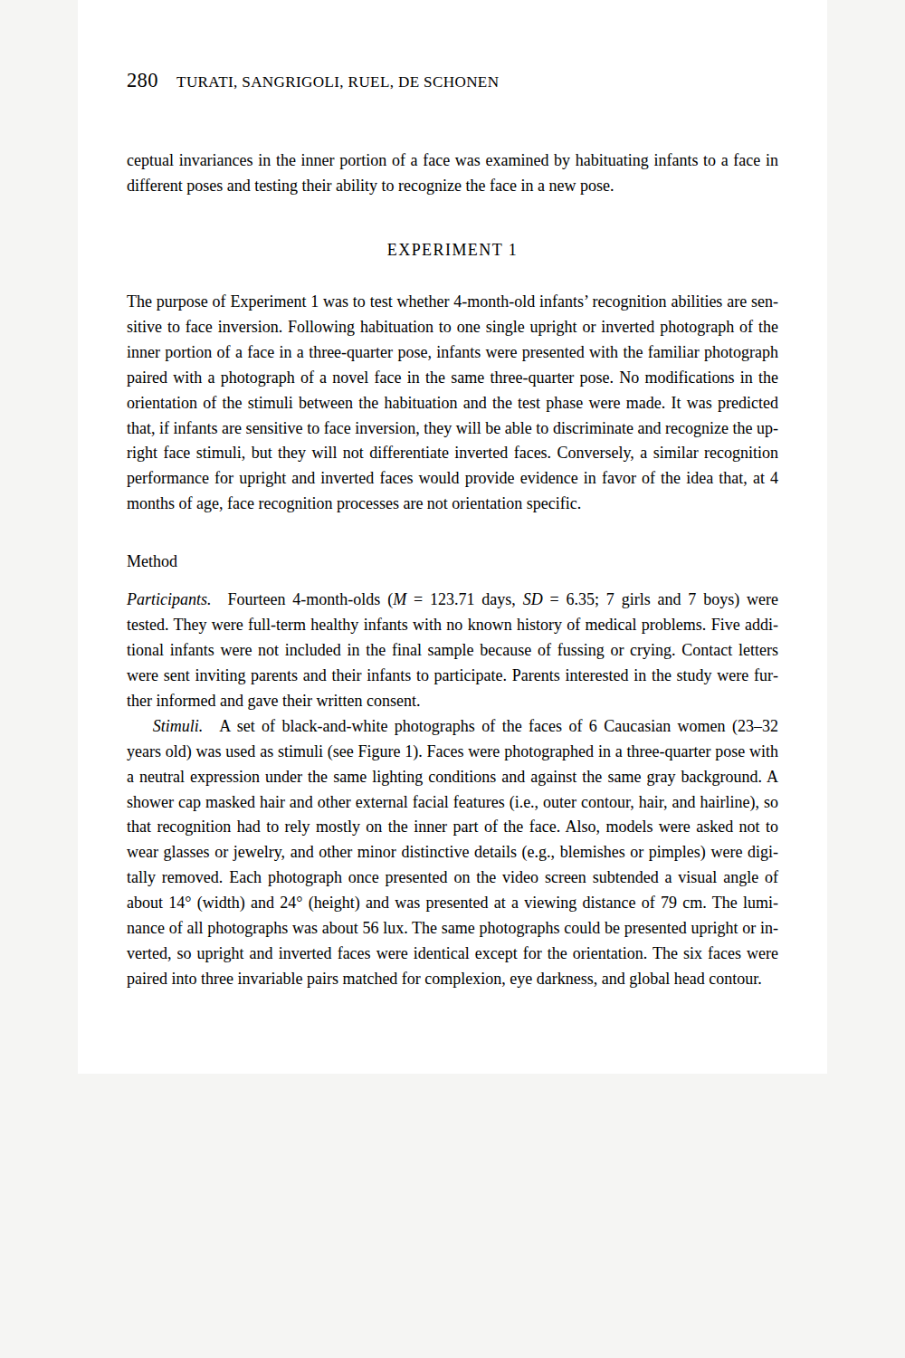280 TURATI, SANGRIGOLI, RUEL, DE SCHONEN
ceptual invariances in the inner portion of a face was examined by habituating infants to a face in different poses and testing their ability to recognize the face in a new pose.
EXPERIMENT 1
The purpose of Experiment 1 was to test whether 4-month-old infants’ recognition abilities are sensitive to face inversion. Following habituation to one single upright or inverted photograph of the inner portion of a face in a three-quarter pose, infants were presented with the familiar photograph paired with a photograph of a novel face in the same three-quarter pose. No modifications in the orientation of the stimuli between the habituation and the test phase were made. It was predicted that, if infants are sensitive to face inversion, they will be able to discriminate and recognize the upright face stimuli, but they will not differentiate inverted faces. Conversely, a similar recognition performance for upright and inverted faces would provide evidence in favor of the idea that, at 4 months of age, face recognition processes are not orientation specific.
Method
Participants. Fourteen 4-month-olds (M = 123.71 days, SD = 6.35; 7 girls and 7 boys) were tested. They were full-term healthy infants with no known history of medical problems. Five additional infants were not included in the final sample because of fussing or crying. Contact letters were sent inviting parents and their infants to participate. Parents interested in the study were further informed and gave their written consent.
Stimuli. A set of black-and-white photographs of the faces of 6 Caucasian women (23–32 years old) was used as stimuli (see Figure 1). Faces were photographed in a three-quarter pose with a neutral expression under the same lighting conditions and against the same gray background. A shower cap masked hair and other external facial features (i.e., outer contour, hair, and hairline), so that recognition had to rely mostly on the inner part of the face. Also, models were asked not to wear glasses or jewelry, and other minor distinctive details (e.g., blemishes or pimples) were digitally removed. Each photograph once presented on the video screen subtended a visual angle of about 14° (width) and 24° (height) and was presented at a viewing distance of 79 cm. The luminance of all photographs was about 56 lux. The same photographs could be presented upright or inverted, so upright and inverted faces were identical except for the orientation. The six faces were paired into three invariable pairs matched for complexion, eye darkness, and global head contour.